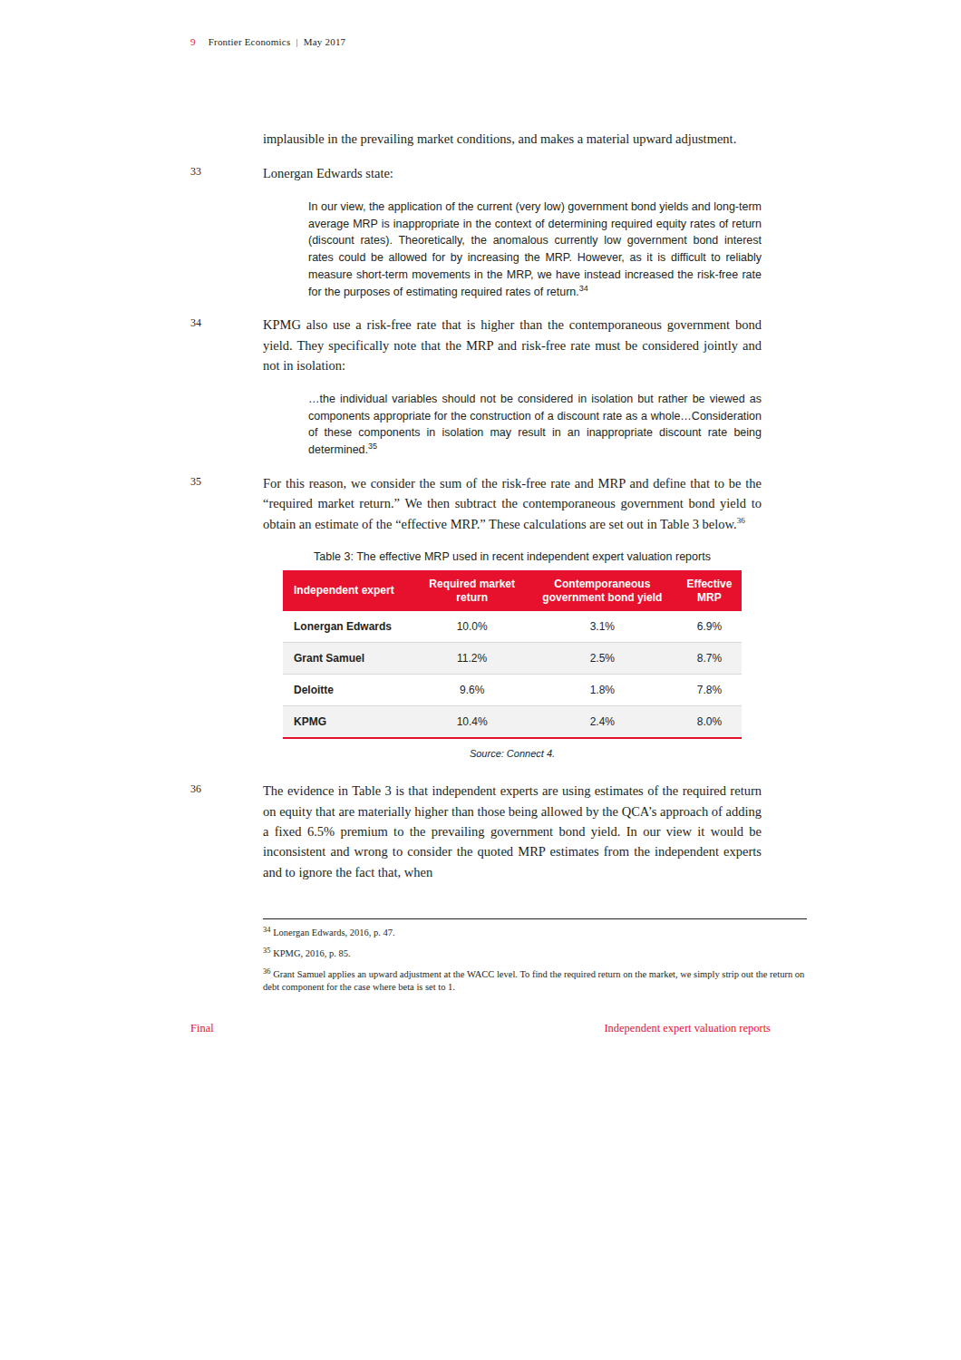9 Frontier Economics|May 2017
implausible in the prevailing market conditions, and makes a material upward adjustment.
33
Lonergan Edwards state:
In our view, the application of the current (very low) government bond yields and long-term average MRP is inappropriate in the context of determining required equity rates of return (discount rates). Theoretically, the anomalous currently low government bond interest rates could be allowed for by increasing the MRP. However, as it is difficult to reliably measure short-term movements in the MRP, we have instead increased the risk-free rate for the purposes of estimating required rates of return.34
34
KPMG also use a risk-free rate that is higher than the contemporaneous government bond yield. They specifically note that the MRP and risk-free rate must be considered jointly and not in isolation:
…the individual variables should not be considered in isolation but rather be viewed as components appropriate for the construction of a discount rate as a whole…Consideration of these components in isolation may result in an inappropriate discount rate being determined.35
35
For this reason, we consider the sum of the risk-free rate and MRP and define that to be the “required market return.” We then subtract the contemporaneous government bond yield to obtain an estimate of the “effective MRP.” These calculations are set out in Table 3 below.36
Table 3: The effective MRP used in recent independent expert valuation reports
| Independent expert | Required market return | Contemporaneous government bond yield | Effective MRP |
| --- | --- | --- | --- |
| Lonergan Edwards | 10.0% | 3.1% | 6.9% |
| Grant Samuel | 11.2% | 2.5% | 8.7% |
| Deloitte | 9.6% | 1.8% | 7.8% |
| KPMG | 10.4% | 2.4% | 8.0% |
Source: Connect 4.
36
The evidence in Table 3 is that independent experts are using estimates of the required return on equity that are materially higher than those being allowed by the QCA’s approach of adding a fixed 6.5% premium to the prevailing government bond yield. In our view it would be inconsistent and wrong to consider the quoted MRP estimates from the independent experts and to ignore the fact that, when
34 Lonergan Edwards, 2016, p. 47.
35 KPMG, 2016, p. 85.
36 Grant Samuel applies an upward adjustment at the WACC level. To find the required return on the market, we simply strip out the return on debt component for the case where beta is set to 1.
Final Independent expert valuation reports